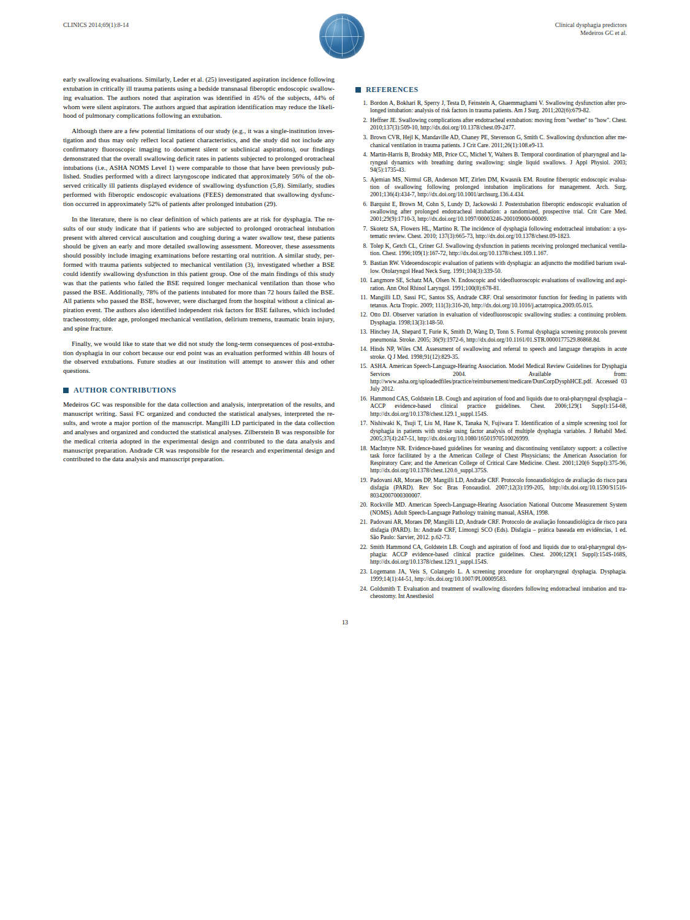CLINICS 2014;69(1):8-14
Clinical dysphagia predictors
Medeiros GC et al.
early swallowing evaluations. Similarly, Leder et al. (25) investigated aspiration incidence following extubation in critically ill trauma patients using a bedside transnasal fiberoptic endoscopic swallowing evaluation. The authors noted that aspiration was identified in 45% of the subjects, 44% of whom were silent aspirators. The authors argued that aspiration identification may reduce the likelihood of pulmonary complications following an extubation.
Although there are a few potential limitations of our study (e.g., it was a single-institution investigation and thus may only reflect local patient characteristics, and the study did not include any confirmatory fluoroscopic imaging to document silent or subclinical aspirations), our findings demonstrated that the overall swallowing deficit rates in patients subjected to prolonged orotracheal intubations (i.e., ASHA NOMS Level 1) were comparable to those that have been previously published. Studies performed with a direct laryngoscope indicated that approximately 56% of the observed critically ill patients displayed evidence of swallowing dysfunction (5,8). Similarly, studies performed with fiberoptic endoscopic evaluations (FEES) demonstrated that swallowing dysfunction occurred in approximately 52% of patients after prolonged intubation (29).
In the literature, there is no clear definition of which patients are at risk for dysphagia. The results of our study indicate that if patients who are subjected to prolonged orotracheal intubation present with altered cervical auscultation and coughing during a water swallow test, these patients should be given an early and more detailed swallowing assessment. Moreover, these assessments should possibly include imaging examinations before restarting oral nutrition. A similar study, performed with trauma patients subjected to mechanical ventilation (3), investigated whether a BSE could identify swallowing dysfunction in this patient group. One of the main findings of this study was that the patients who failed the BSE required longer mechanical ventilation than those who passed the BSE. Additionally, 78% of the patients intubated for more than 72 hours failed the BSE. All patients who passed the BSE, however, were discharged from the hospital without a clinical aspiration event. The authors also identified independent risk factors for BSE failures, which included tracheostomy, older age, prolonged mechanical ventilation, delirium tremens, traumatic brain injury, and spine fracture.
Finally, we would like to state that we did not study the long-term consequences of post-extubation dysphagia in our cohort because our end point was an evaluation performed within 48 hours of the observed extubations. Future studies at our institution will attempt to answer this and other questions.
AUTHOR CONTRIBUTIONS
Medeiros GC was responsible for the data collection and analysis, interpretation of the results, and manuscript writing. Sassi FC organized and conducted the statistical analyses, interpreted the results, and wrote a major portion of the manuscript. Mangilli LD participated in the data collection and analyses and organized and conducted the statistical analyses. Zilberstein B was responsible for the medical criteria adopted in the experimental design and contributed to the data analysis and manuscript preparation. Andrade CR was responsible for the research and experimental design and contributed to the data analysis and manuscript preparation.
REFERENCES
Bordon A, Bokhari R, Sperry J, Testa D, Feinstein A, Ghaemmaghami V. Swallowing dysfunction after prolonged intubation: analysis of risk factors in trauma patients. Am J Surg. 2011;202(6):679-82.
Heffner JE. Swallowing complications after endotracheal extubation: moving from ''wether'' to ''how''. Chest. 2010;137(3):509-10, http://dx.doi.org/10.1378/chest.09-2477.
Brown CVR, Hejl K, Mandaville AD, Chaney PE, Stevenson G, Smith C. Swallowing dysfunction after mechanical ventilation in trauma patients. J Crit Care. 2011;26(1):108.e9-13.
Martin-Harris B, Brodsky MB, Price CC, Michel Y, Walters B. Temporal coordination of pharyngeal and laryngeal dynamics with breathing during swallowing: single liquid swallows. J Appl Physiol. 2003; 94(5):1735-43.
Ajemian MS, Nirmul GB, Anderson MT, Zirlen DM, Kwasnik EM. Routine fiberoptic endoscopic evaluation of swallowing following prolonged intubation implications for management. Arch. Surg. 2001;136(4):434-7, http://dx.doi.org/10.1001/archsurg.136.4.434.
Barquist E, Brown M, Cohn S, Lundy D, Jackowski J. Postextubation fiberoptic endoscopic evaluation of swallowing after prolonged endotracheal intubation: a randomized, prospective trial. Crit Care Med. 2001;29(9):1710-3, http://dx.doi.org/10.1097/00003246-200109000-00009.
Skoretz SA, Flowers HL, Martino R. The incidence of dysphagia following endotracheal intubation: a systematic review. Chest. 2010; 137(3):665-73, http://dx.doi.org/10.1378/chest.09-1823.
Tolep K, Getch CL, Criner GJ. Swallowing dysfunction in patients receiving prolonged mechanical ventilation. Chest. 1996;109(1):167-72, http://dx.doi.org/10.1378/chest.109.1.167.
Bastian RW. Videoendoscopic evaluation of patients with dysphagia: an adjunctto the modified barium swallow. Otolaryngol Head Neck Surg. 1991;104(3):339-50.
Langmore SE, Schatz MA, Olsen N. Endoscopic and videofluoroscopic evaluations of swallowing and aspiration. Ann Otol Rhinol Laryngol. 1991;100(8):678-81.
Mangilli LD, Sassi FC, Santos SS, Andrade CRF. Oral sensorimotor function for feeding in patients with tetanus. Acta Tropic. 2009; 111(3):316-20, http://dx.doi.org/10.1016/j.actatropica.2009.05.015.
Otto DJ. Observer variation in evaluation of videofluoroscopic swallowing studies: a continuing problem. Dysphagia. 1998;13(3):148-50.
Hinchey JA, Shepard T, Furie K, Smith D, Wang D, Tonn S. Formal dysphagia screening protocols prevent pneumonia. Stroke. 2005; 36(9):1972-6, http://dx.doi.org/10.1161/01.STR.0000177529.86868.8d.
Hinds NP, Wiles CM. Assessment of swallowing and referral to speech and language therapists in acute stroke. Q J Med. 1998;91(12):829-35.
ASHA. American Speech-Language-Hearing Association. Model Medical Review Guidelines for Dysphagia Services 2004. Available from: http://www.asha.org/uploadedfiles/practice/reimbursement/medicare/DunCorpDysphHCE.pdf. Accessed 03 July 2012.
Hammond CAS, Goldstein LB. Cough and aspiration of food and liquids due to oral-pharyngeal dysphagia – ACCP evidence-based clinical practice guidelines. Chest. 2006;129(1 Suppl):154-68, http://dx.doi.org/10.1378/chest.129.1_suppl.154S.
Nishiwaki K, Tsuji T, Liu M, Hase K, Tanaka N, Fujiwara T. Identification of a simple screening tool for dysphagia in patients with stroke using factor analysis of multiple dysphagia variables. J Rehabil Med. 2005;37(4):247-51, http://dx.doi.org/10.1080/16501970510026999.
MacIntyre NR. Evidence-based guidelines for weaning and discontinuing ventilatory support: a collective task force facilitated by a the American College of Chest Phsysicians; the American Association for Respiratory Care; and the American College of Critical Care Medicine. Chest. 2001;120(6 Suppl):375-96, http://dx.doi.org/10.1378/chest.120.6_suppl.375S.
Padovani AR, Moraes DP, Mangilli LD, Andrade CRF. Protocolo fonoaudiológico de avaliação do risco para disfagia (PARD). Rev Soc Bras Fonoaudiol. 2007;12(3):199-205, http://dx.doi.org/10.1590/S1516-80342007000300007.
Rockville MD. American Speech-Language-Hearing Association National Outcome Measurement System (NOMS). Adult Speech-Language Pathology training manual, ASHA, 1998.
Padovani AR, Moraes DP, Mangilli LD, Andrade CRF. Protocolo de avaliação fonoaudiológica de risco para disfagia (PARD). In: Andrade CRF, Limongi SCO (Eds). Disfagia – prática baseada em evidências, 1 ed. São Paulo: Sarvier, 2012. p.62-73.
Smith Hammond CA, Goldstein LB. Cough and aspiration of food and liquids due to oral-pharyngeal dysphagia: ACCP evidence-based clinical practice guidelines. Chest. 2006;129(1 Suppl):154S-168S, http://dx.doi.org/10.1378/chest.129.1_suppl.154S.
Logemann JA, Veis S, Colangelo L. A screening procedure for oropharyngeal dysphagia. Dysphagia. 1999;14(1):44-51, http://dx.doi.org/10.1007/PL00009583.
Goldsmith T. Evaluation and treatment of swallowing disorders following endotracheal intubation and tracheostomy. Int Anesthesiol
13